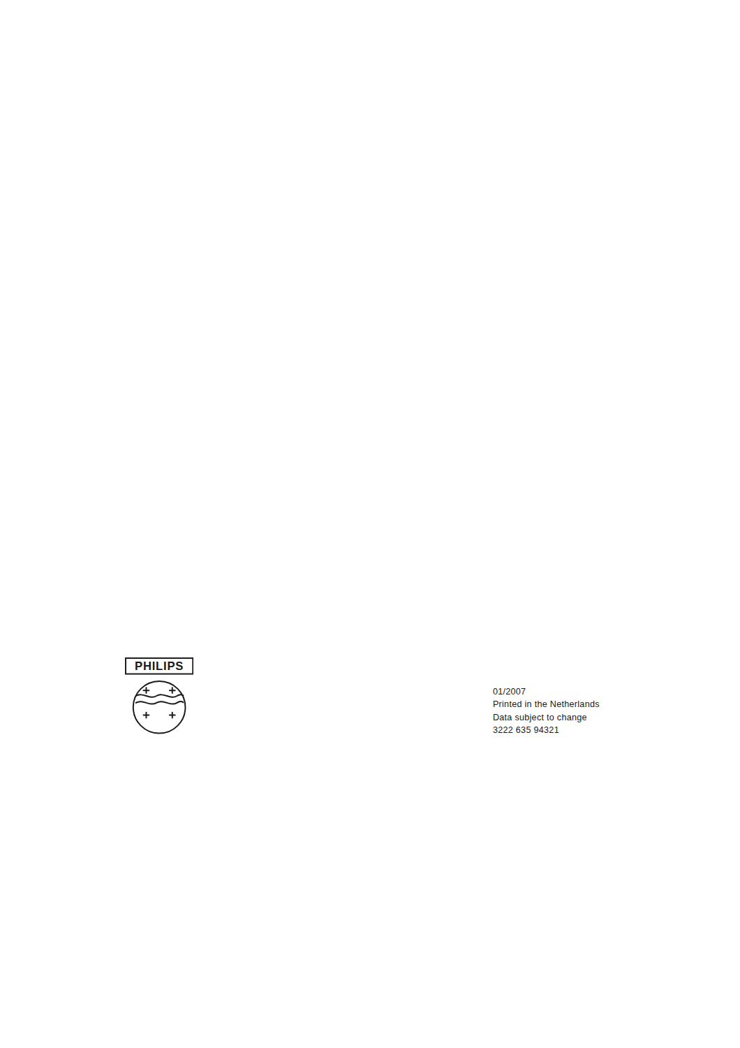PHILIPS PHILIPS
01/2007
Printed in the Netherlands
Data subject to change
3222 635 94321